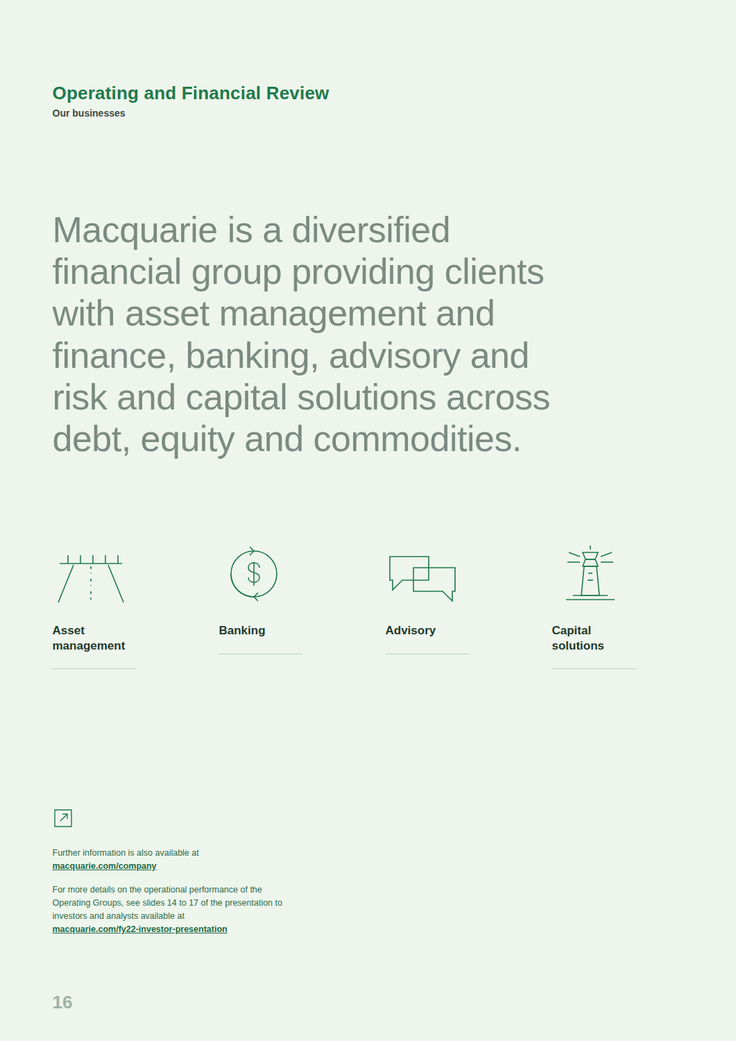Operating and Financial Review
Our businesses
Macquarie is a diversified financial group providing clients with asset management and finance, banking, advisory and risk and capital solutions across debt, equity and commodities.
Asset
management
Banking
Advisory
Capital
solutions
Further information is also available at
macquarie.com/company
For more details on the operational performance of the Operating Groups, see slides 14 to 17 of the presentation to investors and analysts available at
macquarie.com/fy22-investor-presentation
16